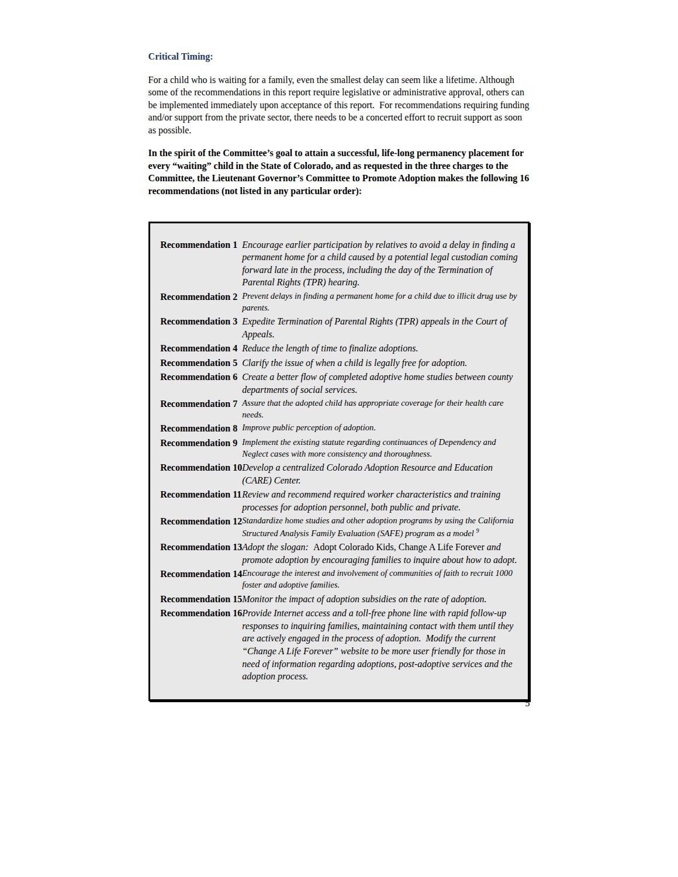Critical Timing:
For a child who is waiting for a family, even the smallest delay can seem like a lifetime. Although some of the recommendations in this report require legislative or administrative approval, others can be implemented immediately upon acceptance of this report. For recommendations requiring funding and/or support from the private sector, there needs to be a concerted effort to recruit support as soon as possible.
In the spirit of the Committee’s goal to attain a successful, life-long permanency placement for every “waiting” child in the State of Colorado, and as requested in the three charges to the Committee, the Lieutenant Governor’s Committee to Promote Adoption makes the following 16 recommendations (not listed in any particular order):
| Recommendation 1 | Encourage earlier participation by relatives to avoid a delay in finding a permanent home for a child caused by a potential legal custodian coming forward late in the process, including the day of the Termination of Parental Rights (TPR) hearing. |
| Recommendation 2 | Prevent delays in finding a permanent home for a child due to illicit drug use by parents. |
| Recommendation 3 | Expedite Termination of Parental Rights (TPR) appeals in the Court of Appeals. |
| Recommendation 4 | Reduce the length of time to finalize adoptions. |
| Recommendation 5 | Clarify the issue of when a child is legally free for adoption. |
| Recommendation 6 | Create a better flow of completed adoptive home studies between county departments of social services. |
| Recommendation 7 | Assure that the adopted child has appropriate coverage for their health care needs. |
| Recommendation 8 | Improve public perception of adoption. |
| Recommendation 9 | Implement the existing statute regarding continuances of Dependency and Neglect cases with more consistency and thoroughness. |
| Recommendation 10 | Develop a centralized Colorado Adoption Resource and Education (CARE) Center. |
| Recommendation 11 | Review and recommend required worker characteristics and training processes for adoption personnel, both public and private. |
| Recommendation 12 | Standardize home studies and other adoption programs by using the California Structured Analysis Family Evaluation (SAFE) program as a model 9 |
| Recommendation 13 | Adopt the slogan: Adopt Colorado Kids, Change A Life Forever and promote adoption by encouraging families to inquire about how to adopt. |
| Recommendation 14 | Encourage the interest and involvement of communities of faith to recruit 1000 foster and adoptive families. |
| Recommendation 15 | Monitor the impact of adoption subsidies on the rate of adoption. |
| Recommendation 16 | Provide Internet access and a toll-free phone line with rapid follow-up responses to inquiring families, maintaining contact with them until they are actively engaged in the process of adoption. Modify the current “Change A Life Forever” website to be more user friendly for those in need of information regarding adoptions, post-adoptive services and the adoption process. |
5